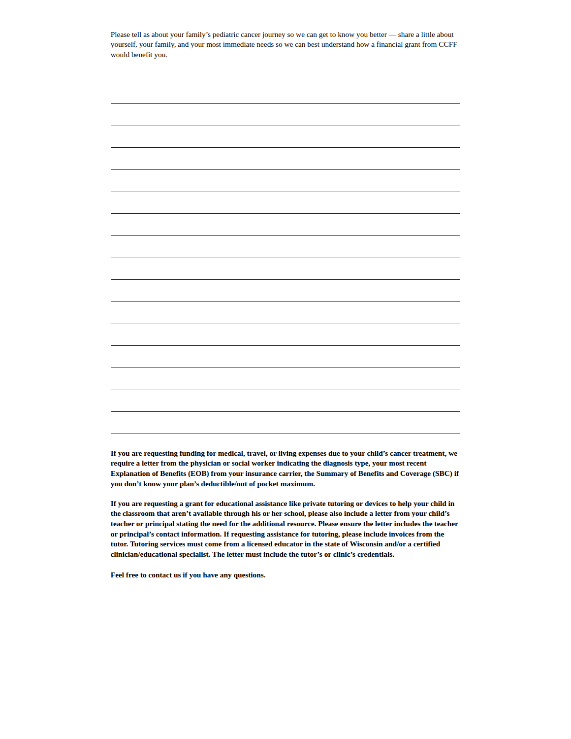Please tell as about your family’s pediatric cancer journey so we can get to know you better — share a little about yourself, your family, and your most immediate needs so we can best understand how a financial grant from CCFF would benefit you.
If you are requesting funding for medical, travel, or living expenses due to your child’s cancer treatment, we require a letter from the physician or social worker indicating the diagnosis type, your most recent Explanation of Benefits (EOB) from your insurance carrier, the Summary of Benefits and Coverage (SBC) if you don’t know your plan’s deductible/out of pocket maximum.
If you are requesting a grant for educational assistance like private tutoring or devices to help your child in the classroom that aren’t available through his or her school, please also include a letter from your child’s teacher or principal stating the need for the additional resource. Please ensure the letter includes the teacher or principal’s contact information. If requesting assistance for tutoring, please include invoices from the tutor. Tutoring services must come from a licensed educator in the state of Wisconsin and/or a certified clinician/educational specialist. The letter must include the tutor’s or clinic’s credentials.
Feel free to contact us if you have any questions.